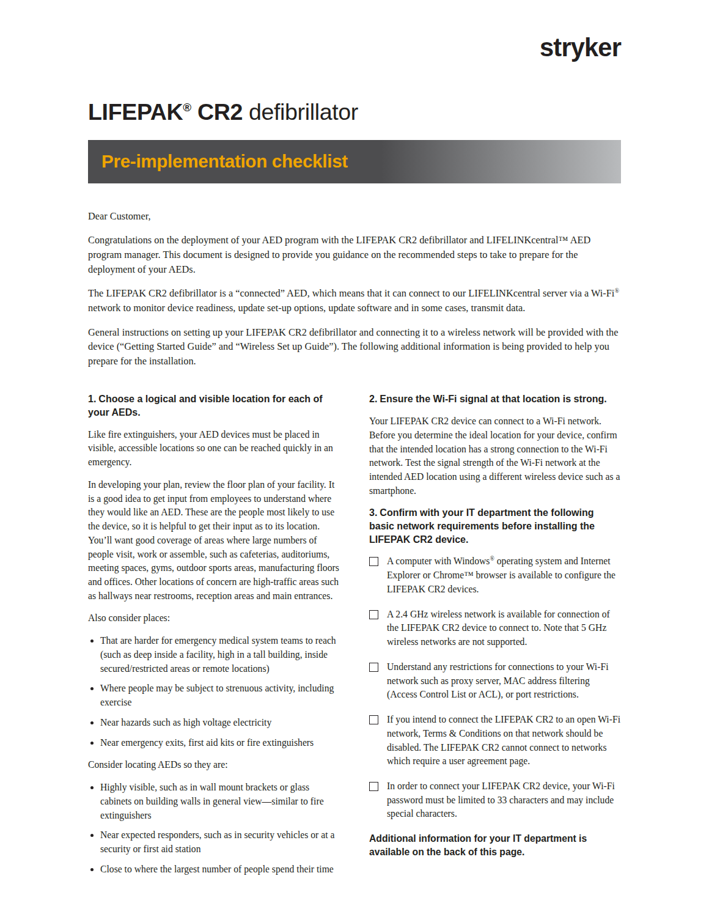stryker
LIFEPAK® CR2 defibrillator
Pre-implementation checklist
Dear Customer,
Congratulations on the deployment of your AED program with the LIFEPAK CR2 defibrillator and LIFELINKcentral™ AED program manager. This document is designed to provide you guidance on the recommended steps to take to prepare for the deployment of your AEDs.
The LIFEPAK CR2 defibrillator is a “connected” AED, which means that it can connect to our LIFELINKcentral server via a Wi-Fi® network to monitor device readiness, update set-up options, update software and in some cases, transmit data.
General instructions on setting up your LIFEPAK CR2 defibrillator and connecting it to a wireless network will be provided with the device (“Getting Started Guide” and “Wireless Set up Guide”). The following additional information is being provided to help you prepare for the installation.
1. Choose a logical and visible location for each of your AEDs.
Like fire extinguishers, your AED devices must be placed in visible, accessible locations so one can be reached quickly in an emergency.
In developing your plan, review the floor plan of your facility. It is a good idea to get input from employees to understand where they would like an AED. These are the people most likely to use the device, so it is helpful to get their input as to its location. You’ll want good coverage of areas where large numbers of people visit, work or assemble, such as cafeterias, auditoriums, meeting spaces, gyms, outdoor sports areas, manufacturing floors and offices. Other locations of concern are high-traffic areas such as hallways near restrooms, reception areas and main entrances.
Also consider places:
That are harder for emergency medical system teams to reach (such as deep inside a facility, high in a tall building, inside secured/restricted areas or remote locations)
Where people may be subject to strenuous activity, including exercise
Near hazards such as high voltage electricity
Near emergency exits, first aid kits or fire extinguishers
Consider locating AEDs so they are:
Highly visible, such as in wall mount brackets or glass cabinets on building walls in general view—similar to fire extinguishers
Near expected responders, such as in security vehicles or at a security or first aid station
Close to where the largest number of people spend their time
2. Ensure the Wi-Fi signal at that location is strong.
Your LIFEPAK CR2 device can connect to a Wi-Fi network. Before you determine the ideal location for your device, confirm that the intended location has a strong connection to the Wi-Fi network. Test the signal strength of the Wi-Fi network at the intended AED location using a different wireless device such as a smartphone.
3. Confirm with your IT department the following basic network requirements before installing the LIFEPAK CR2 device.
A computer with Windows® operating system and Internet Explorer or Chrome™ browser is available to configure the LIFEPAK CR2 devices.
A 2.4 GHz wireless network is available for connection of the LIFEPAK CR2 device to connect to. Note that 5 GHz wireless networks are not supported.
Understand any restrictions for connections to your Wi-Fi network such as proxy server, MAC address filtering (Access Control List or ACL), or port restrictions.
If you intend to connect the LIFEPAK CR2 to an open Wi-Fi network, Terms & Conditions on that network should be disabled. The LIFEPAK CR2 cannot connect to networks which require a user agreement page.
In order to connect your LIFEPAK CR2 device, your Wi-Fi password must be limited to 33 characters and may include special characters.
Additional information for your IT department is available on the back of this page.